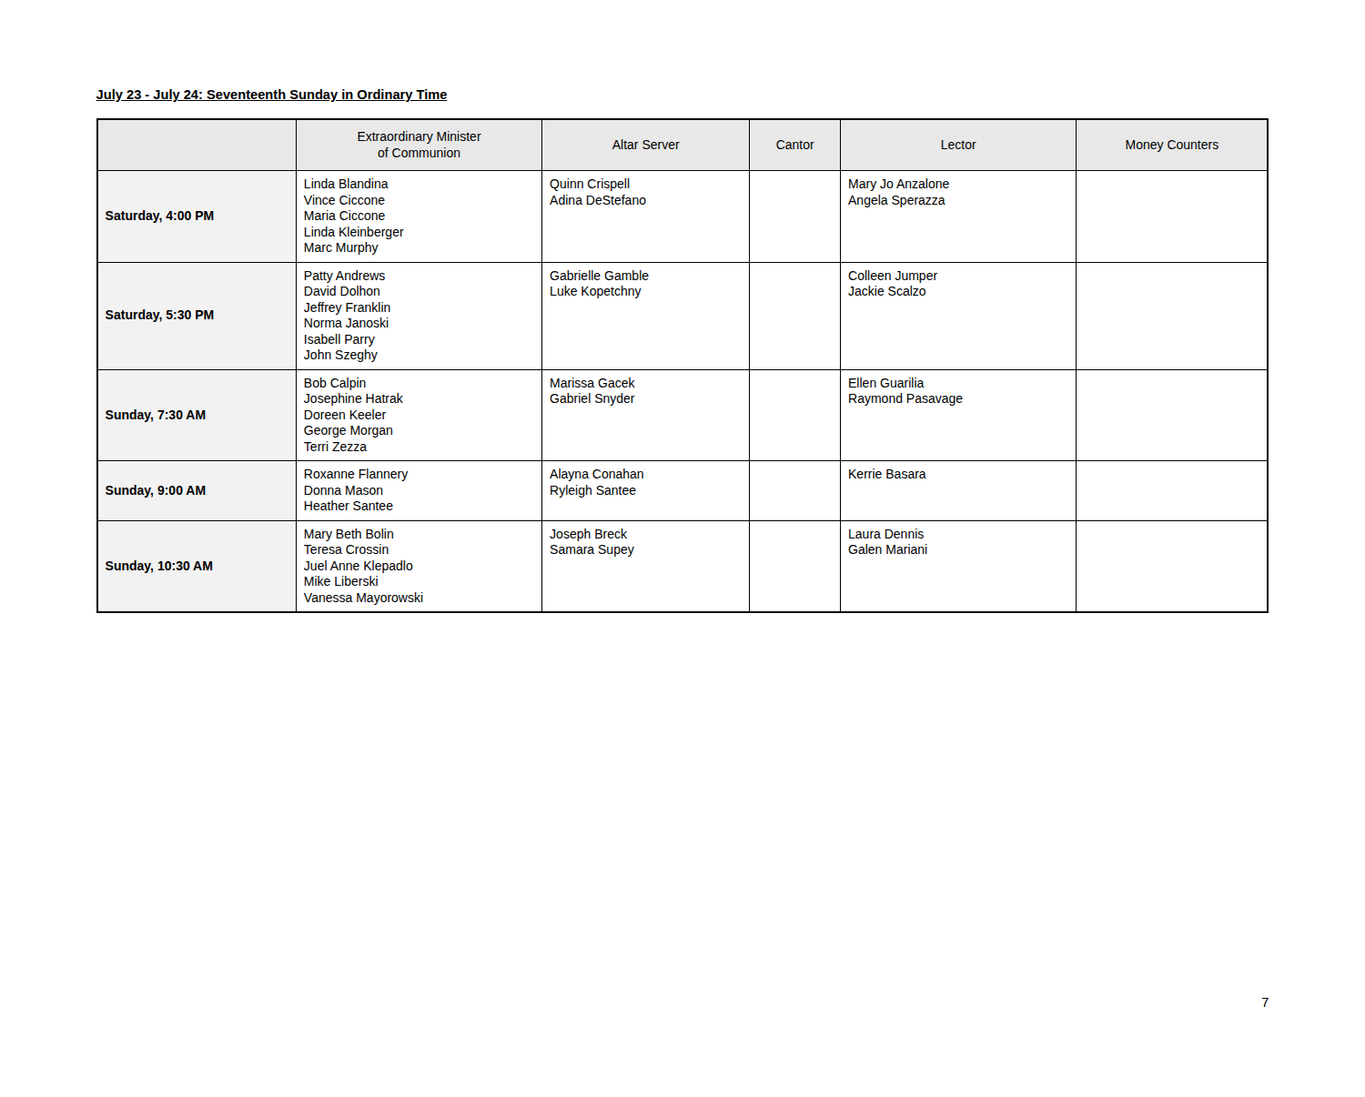July 23 - July 24: Seventeenth Sunday in Ordinary Time
| | Extraordinary Minister of Communion | Altar Server | Cantor | Lector | Money Counters |
| --- | --- | --- | --- | --- | --- |
| Saturday, 4:00 PM | Linda Blandina Vince Ciccone Maria Ciccone Linda Kleinberger Marc Murphy | Quinn Crispell Adina DeStefano | | Mary Jo Anzalone Angela Sperazza | |
| Saturday, 5:30 PM | Patty Andrews David Dolhon Jeffrey Franklin Norma Janoski Isabell Parry John Szeghy | Gabrielle Gamble Luke Kopetchny | | Colleen Jumper Jackie Scalzo | |
| Sunday, 7:30 AM | Bob Calpin Josephine Hatrak Doreen Keeler George Morgan Terri Zezza | Marissa Gacek Gabriel Snyder | | Ellen Guarilia Raymond Pasavage | |
| Sunday, 9:00 AM | Roxanne Flannery Donna Mason Heather Santee | Alayna Conahan Ryleigh Santee | | Kerrie Basara | |
| Sunday, 10:30 AM | Mary Beth Bolin Teresa Crossin Juel Anne Klepadlo Mike Liberski Vanessa Mayorowski | Joseph Breck Samara Supey | | Laura Dennis Galen Mariani | |
7